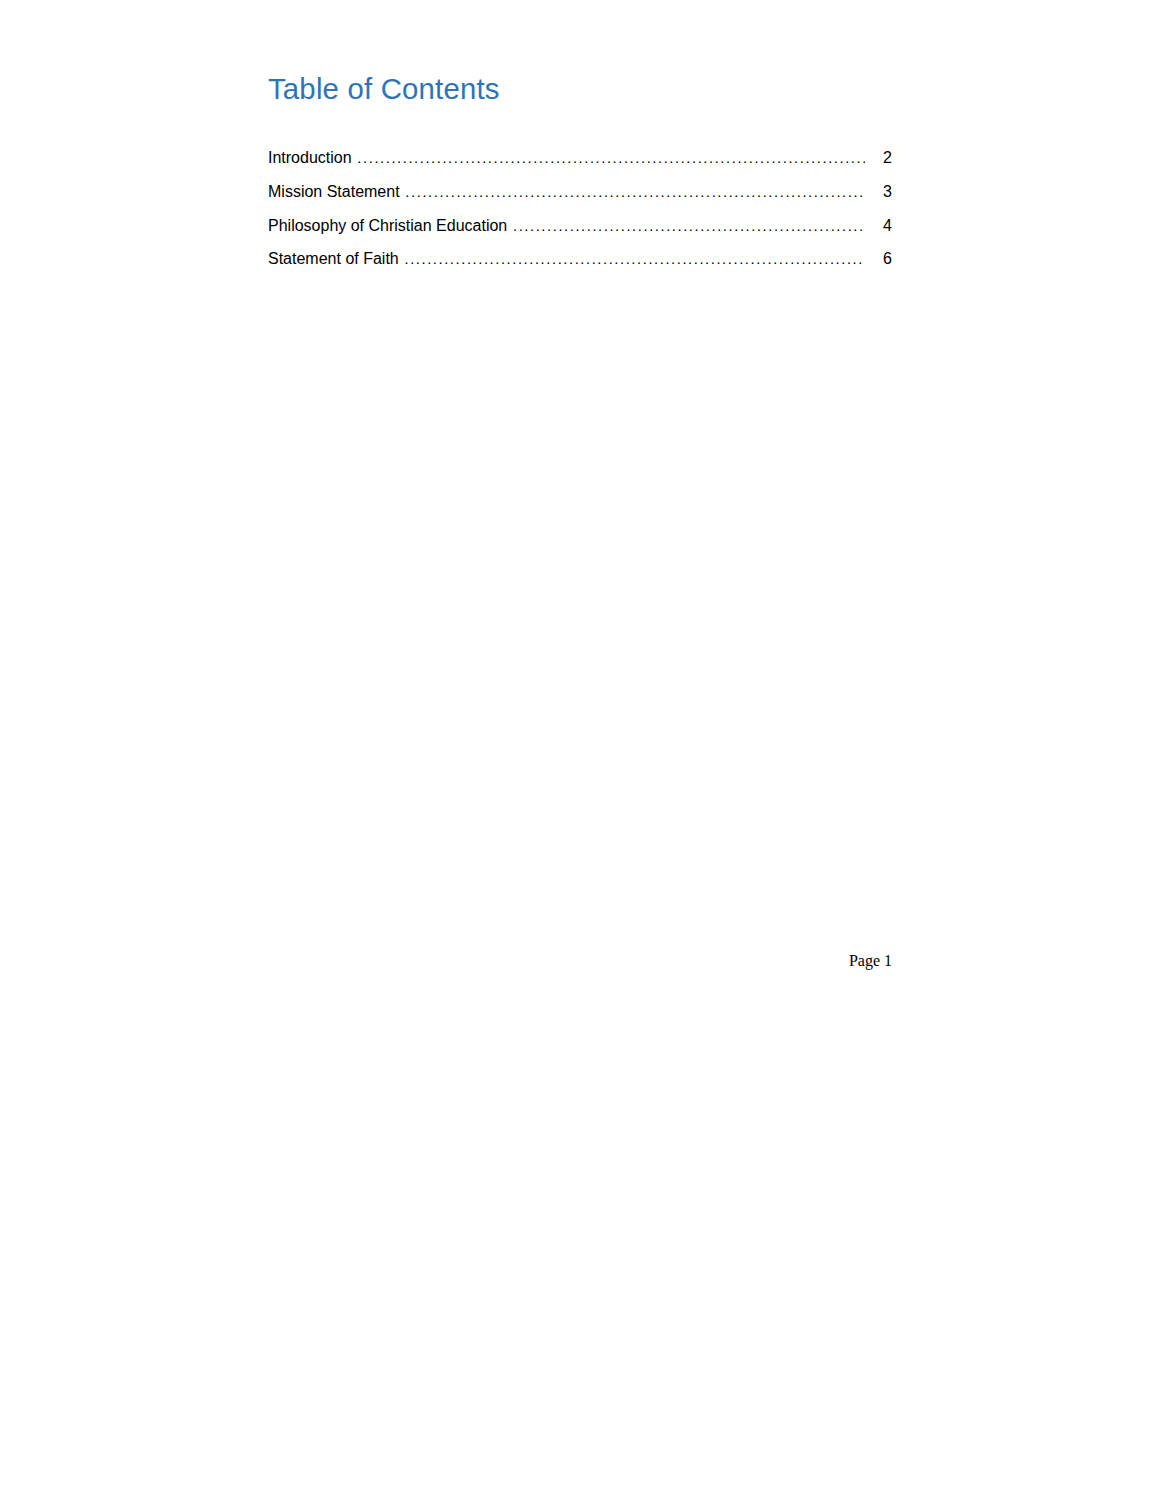Table of Contents
Introduction ........................................................................................................................... 2
Mission Statement ........................................................................................................... 3
Philosophy of Christian Education ..................................................................................... 4
Statement of Faith ......................................................................................... 6
Page 1